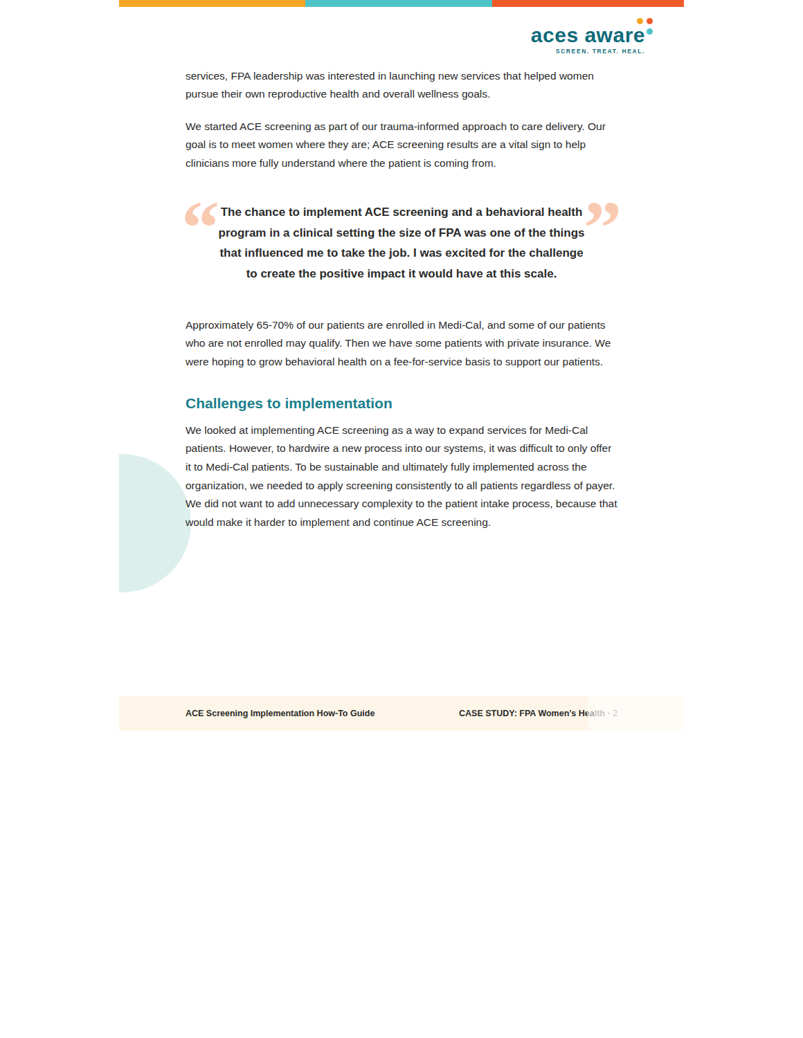aces aware
SCREEN. TREAT. HEAL.
services, FPA leadership was interested in launching new services that helped women pursue their own reproductive health and overall wellness goals.
We started ACE screening as part of our trauma-informed approach to care delivery. Our goal is to meet women where they are; ACE screening results are a vital sign to help clinicians more fully understand where the patient is coming from.
“ ”
The chance to implement ACE screening and a behavioral health program in a clinical setting the size of FPA was one of the things that influenced me to take the job. I was excited for the challenge to create the positive impact it would have at this scale.
Approximately 65-70% of our patients are enrolled in Medi-Cal, and some of our patients who are not enrolled may qualify. Then we have some patients with private insurance. We were hoping to grow behavioral health on a fee-for-service basis to support our patients.
Challenges to implementation
We looked at implementing ACE screening as a way to expand services for Medi-Cal patients. However, to hardwire a new process into our systems, it was difficult to only offer it to Medi-Cal patients. To be sustainable and ultimately fully implemented across the organization, we needed to apply screening consistently to all patients regardless of payer. We did not want to add unnecessary complexity to the patient intake process, because that would make it harder to implement and continue ACE screening.
ACE Screening Implementation How-To Guide
CASE STUDY: FPA Women’s Health · 2